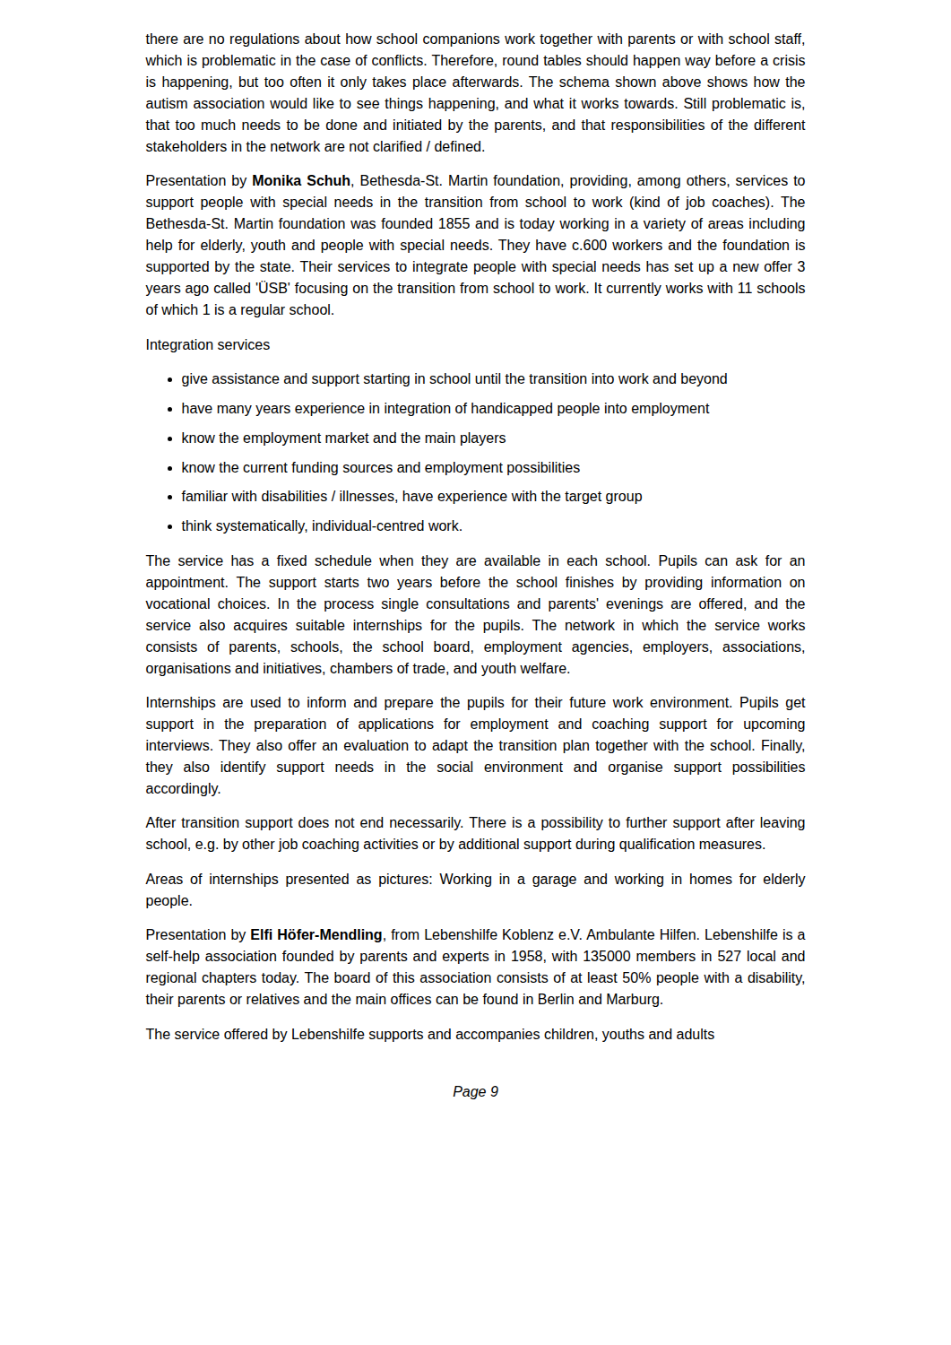there are no regulations about how school companions work together with parents or with school staff, which is problematic in the case of conflicts. Therefore, round tables should happen way before a crisis is happening, but too often it only takes place afterwards. The schema shown above shows how the autism association would like to see things happening, and what it works towards. Still problematic is, that too much needs to be done and initiated by the parents, and that responsibilities of the different stakeholders in the network are not clarified / defined.
Presentation by Monika Schuh, Bethesda-St. Martin foundation, providing, among others, services to support people with special needs in the transition from school to work (kind of job coaches). The Bethesda-St. Martin foundation was founded 1855 and is today working in a variety of areas including help for elderly, youth and people with special needs. They have c.600 workers and the foundation is supported by the state. Their services to integrate people with special needs has set up a new offer 3 years ago called 'ÜSB' focusing on the transition from school to work. It currently works with 11 schools of which 1 is a regular school.
Integration services
give assistance and support starting in school until the transition into work and beyond
have many years experience in integration of handicapped people into employment
know the employment market and the main players
know the current funding sources and employment possibilities
familiar with disabilities / illnesses, have experience with the target group
think systematically, individual-centred work.
The service has a fixed schedule when they are available in each school. Pupils can ask for an appointment. The support starts two years before the school finishes by providing information on vocational choices. In the process single consultations and parents' evenings are offered, and the service also acquires suitable internships for the pupils. The network in which the service works consists of parents, schools, the school board, employment agencies, employers, associations, organisations and initiatives, chambers of trade, and youth welfare.
Internships are used to inform and prepare the pupils for their future work environment. Pupils get support in the preparation of applications for employment and coaching support for upcoming interviews. They also offer an evaluation to adapt the transition plan together with the school. Finally, they also identify support needs in the social environment and organise support possibilities accordingly.
After transition support does not end necessarily. There is a possibility to further support after leaving school, e.g. by other job coaching activities or by additional support during qualification measures.
Areas of internships presented as pictures: Working in a garage and working in homes for elderly people.
Presentation by Elfi Höfer-Mendling, from Lebenshilfe Koblenz e.V. Ambulante Hilfen. Lebenshilfe is a self-help association founded by parents and experts in 1958, with 135000 members in 527 local and regional chapters today. The board of this association consists of at least 50% people with a disability, their parents or relatives and the main offices can be found in Berlin and Marburg.
The service offered by Lebenshilfe supports and accompanies children, youths and adults
Page 9